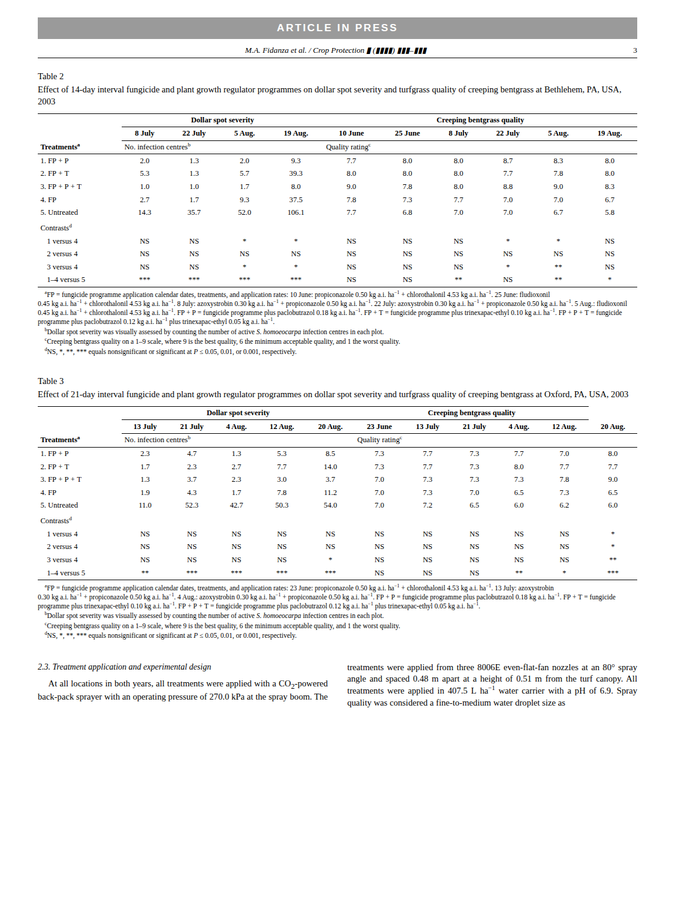ARTICLE IN PRESS
M.A. Fidanza et al. / Crop Protection ▮ (▮▮▮▮) ▮▮▮–▮▮▮ 3
Table 2
Effect of 14-day interval fungicide and plant growth regulator programmes on dollar spot severity and turfgrass quality of creeping bentgrass at Bethlehem, PA, USA, 2003
| Treatments a | Dollar spot severity | Creeping bentgrass quality |
| --- | --- | --- |
| 8 July | 22 July | 5 Aug. | 19 Aug. | 10 June | 25 June | 8 July | 22 July | 5 Aug. | 19 Aug. |
| No. infection centres b | Quality rating c |
| 1. FP + P | 2.0 | 1.3 | 2.0 | 9.3 | 7.7 | 8.0 | 8.0 | 8.7 | 8.3 | 8.0 |
| 2. FP + T | 5.3 | 1.3 | 5.7 | 39.3 | 8.0 | 8.0 | 8.0 | 7.7 | 7.8 | 8.0 |
| 3. FP + P + T | 1.0 | 1.0 | 1.7 | 8.0 | 9.0 | 7.8 | 8.0 | 8.8 | 9.0 | 8.3 |
| 4. FP | 2.7 | 1.7 | 9.3 | 37.5 | 7.8 | 7.3 | 7.7 | 7.0 | 7.0 | 6.7 |
| 5. Untreated | 14.3 | 35.7 | 52.0 | 106.1 | 7.7 | 6.8 | 7.0 | 7.0 | 6.7 | 5.8 |
| Contrasts d | |
| 1 versus 4 | NS | NS | * | * | NS | NS | NS | * | * | NS |
| 2 versus 4 | NS | NS | NS | NS | NS | NS | NS | NS | NS | NS |
| 3 versus 4 | NS | NS | * | * | NS | NS | NS | * | ** | NS |
| 1–4 versus 5 | *** | *** | *** | *** | NS | NS | ** | NS | ** | * |
aFP = fungicide programme application calendar dates, treatments, and application rates: 10 June: propiconazole 0.50 kg a.i. ha−1 + chlorothalonil 4.53 kg a.i. ha−1. 25 June: fludioxonil 0.45 kg a.i. ha−1 + chlorothalonil 4.53 kg a.i. ha−1. 8 July: azoxystrobin 0.30 kg a.i. ha−1 + propiconazole 0.50 kg a.i. ha−1. 22 July: azoxystrobin 0.30 kg a.i. ha−1 + propiconazole 0.50 kg a.i. ha−1. 5 Aug.: fludioxonil 0.45 kg a.i. ha−1 + chlorothalonil 4.53 kg a.i. ha−1. FP + P = fungicide programme plus paclobutrazol 0.18 kg a.i. ha−1. FP + T = fungicide programme plus trinexapac-ethyl 0.10 kg a.i. ha−1. FP + P + T = fungicide programme plus paclobutrazol 0.12 kg a.i. ha−1 plus trinexapac-ethyl 0.05 kg a.i. ha−1.
bDollar spot severity was visually assessed by counting the number of active S. homoeocarpa infection centres in each plot.
cCreeping bentgrass quality on a 1–9 scale, where 9 is the best quality, 6 the minimum acceptable quality, and 1 the worst quality.
dNS, *, **, *** equals nonsignificant or significant at P ≤ 0.05, 0.01, or 0.001, respectively.
Table 3
Effect of 21-day interval fungicide and plant growth regulator programmes on dollar spot severity and turfgrass quality of creeping bentgrass at Oxford, PA, USA, 2003
| Treatments a | Dollar spot severity | Creeping bentgrass quality |
| --- | --- | --- |
| 13 July | 21 July | 4 Aug. | 12 Aug. | 20 Aug. | 23 June | 13 July | 21 July | 4 Aug. | 12 Aug. | 20 Aug. |
| No. infection centres b | Quality rating c |
| 1. FP + P | 2.3 | 4.7 | 1.3 | 5.3 | 8.5 | 7.3 | 7.7 | 7.3 | 7.7 | 7.0 | 8.0 |
| 2. FP + T | 1.7 | 2.3 | 2.7 | 7.7 | 14.0 | 7.3 | 7.7 | 7.3 | 8.0 | 7.7 | 7.7 |
| 3. FP + P + T | 1.3 | 3.7 | 2.3 | 3.0 | 3.7 | 7.0 | 7.3 | 7.3 | 7.3 | 7.8 | 9.0 |
| 4. FP | 1.9 | 4.3 | 1.7 | 7.8 | 11.2 | 7.0 | 7.3 | 7.0 | 6.5 | 7.3 | 6.5 |
| 5. Untreated | 11.0 | 52.3 | 42.7 | 50.3 | 54.0 | 7.0 | 7.2 | 6.5 | 6.0 | 6.2 | 6.0 |
| Contrasts d | |
| 1 versus 4 | NS | NS | NS | NS | NS | NS | NS | NS | NS | NS | * |
| 2 versus 4 | NS | NS | NS | NS | NS | NS | NS | NS | NS | NS | * |
| 3 versus 4 | NS | NS | NS | NS | * | NS | NS | NS | NS | NS | ** |
| 1–4 versus 5 | ** | *** | *** | *** | *** | NS | NS | NS | ** | * | *** |
aFP = fungicide programme application calendar dates, treatments, and application rates: 23 June: propiconazole 0.50 kg a.i. ha−1 + chlorothalonil 4.53 kg a.i. ha−1. 13 July: azoxystrobin 0.30 kg a.i. ha−1 + propiconazole 0.50 kg a.i. ha−1. 4 Aug.: azoxystrobin 0.30 kg a.i. ha−1 + propiconazole 0.50 kg a.i. ha−1. FP + P = fungicide programme plus paclobutrazol 0.18 kg a.i. ha−1. FP + T = fungicide programme plus trinexapac-ethyl 0.10 kg a.i. ha−1. FP + P + T = fungicide programme plus paclobutrazol 0.12 kg a.i. ha−1 plus trinexapac-ethyl 0.05 kg a.i. ha−1.
bDollar spot severity was visually assessed by counting the number of active S. homoeocarpa infection centres in each plot.
cCreeping bentgrass quality on a 1–9 scale, where 9 is the best quality, 6 the minimum acceptable quality, and 1 the worst quality.
dNS, *, **, *** equals nonsignificant or significant at P ≤ 0.05, 0.01, or 0.001, respectively.
2.3. Treatment application and experimental design
At all locations in both years, all treatments were applied with a CO2-powered back-pack sprayer with an operating pressure of 270.0 kPa at the spray boom. The treatments were applied from three 8006E even-flat-fan nozzles at an 80° spray angle and spaced 0.48 m apart at a height of 0.51 m from the turf canopy. All treatments were applied in 407.5 L ha−1 water carrier with a pH of 6.9. Spray quality was considered a fine-to-medium water droplet size as